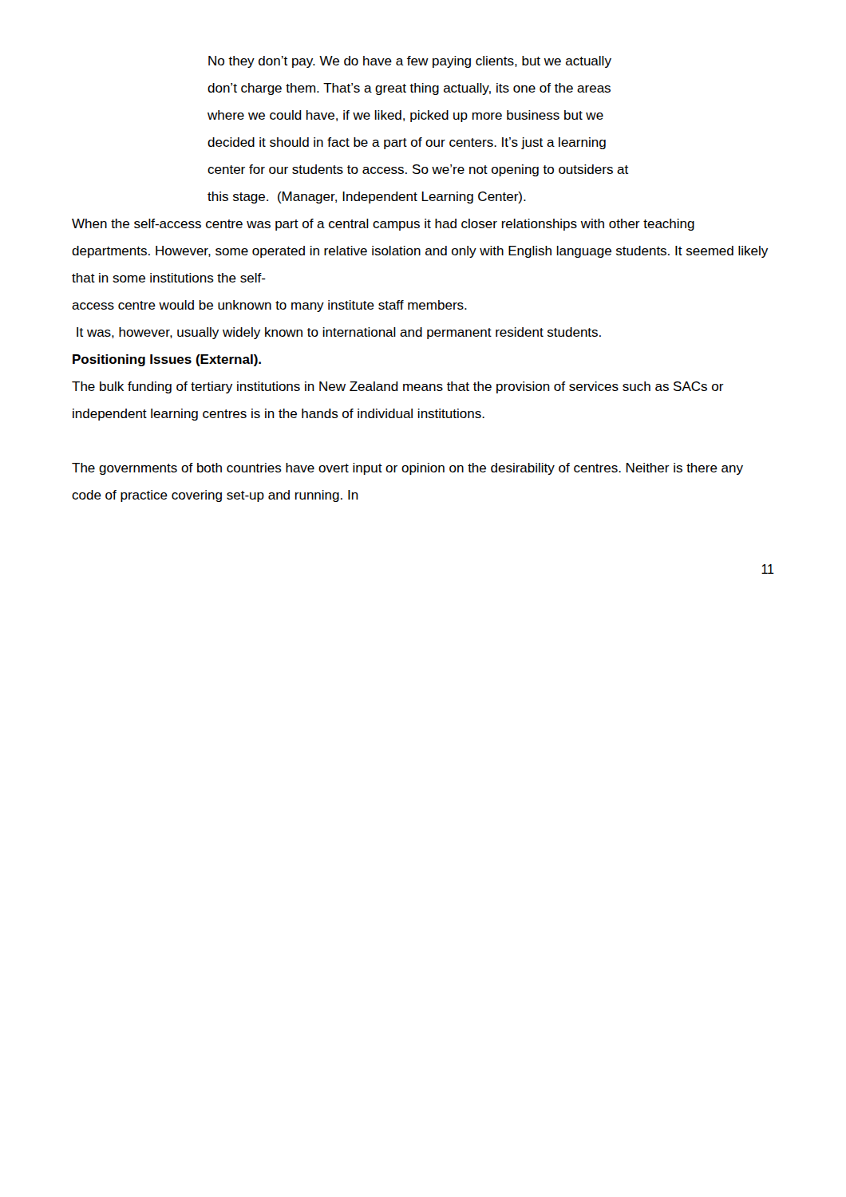No they don’t pay. We do have a few paying clients, but we actually don’t charge them. That’s a great thing actually, its one of the areas where we could have, if we liked, picked up more business but we decided it should in fact be a part of our centers. It’s just a learning center for our students to access. So we’re not opening to outsiders at this stage. (Manager, Independent Learning Center).
When the self-access centre was part of a central campus it had closer relationships with other teaching departments. However, some operated in relative isolation and only with English language students. It seemed likely that in some institutions the self-
access centre would be unknown to many institute staff members.
It was, however, usually widely known to international and permanent resident students.
Positioning Issues (External).
The bulk funding of tertiary institutions in New Zealand means that the provision of services such as SACs or independent learning centres is in the hands of individual institutions.
The governments of both countries have overt input or opinion on the desirability of centres. Neither is there any code of practice covering set-up and running. In
11